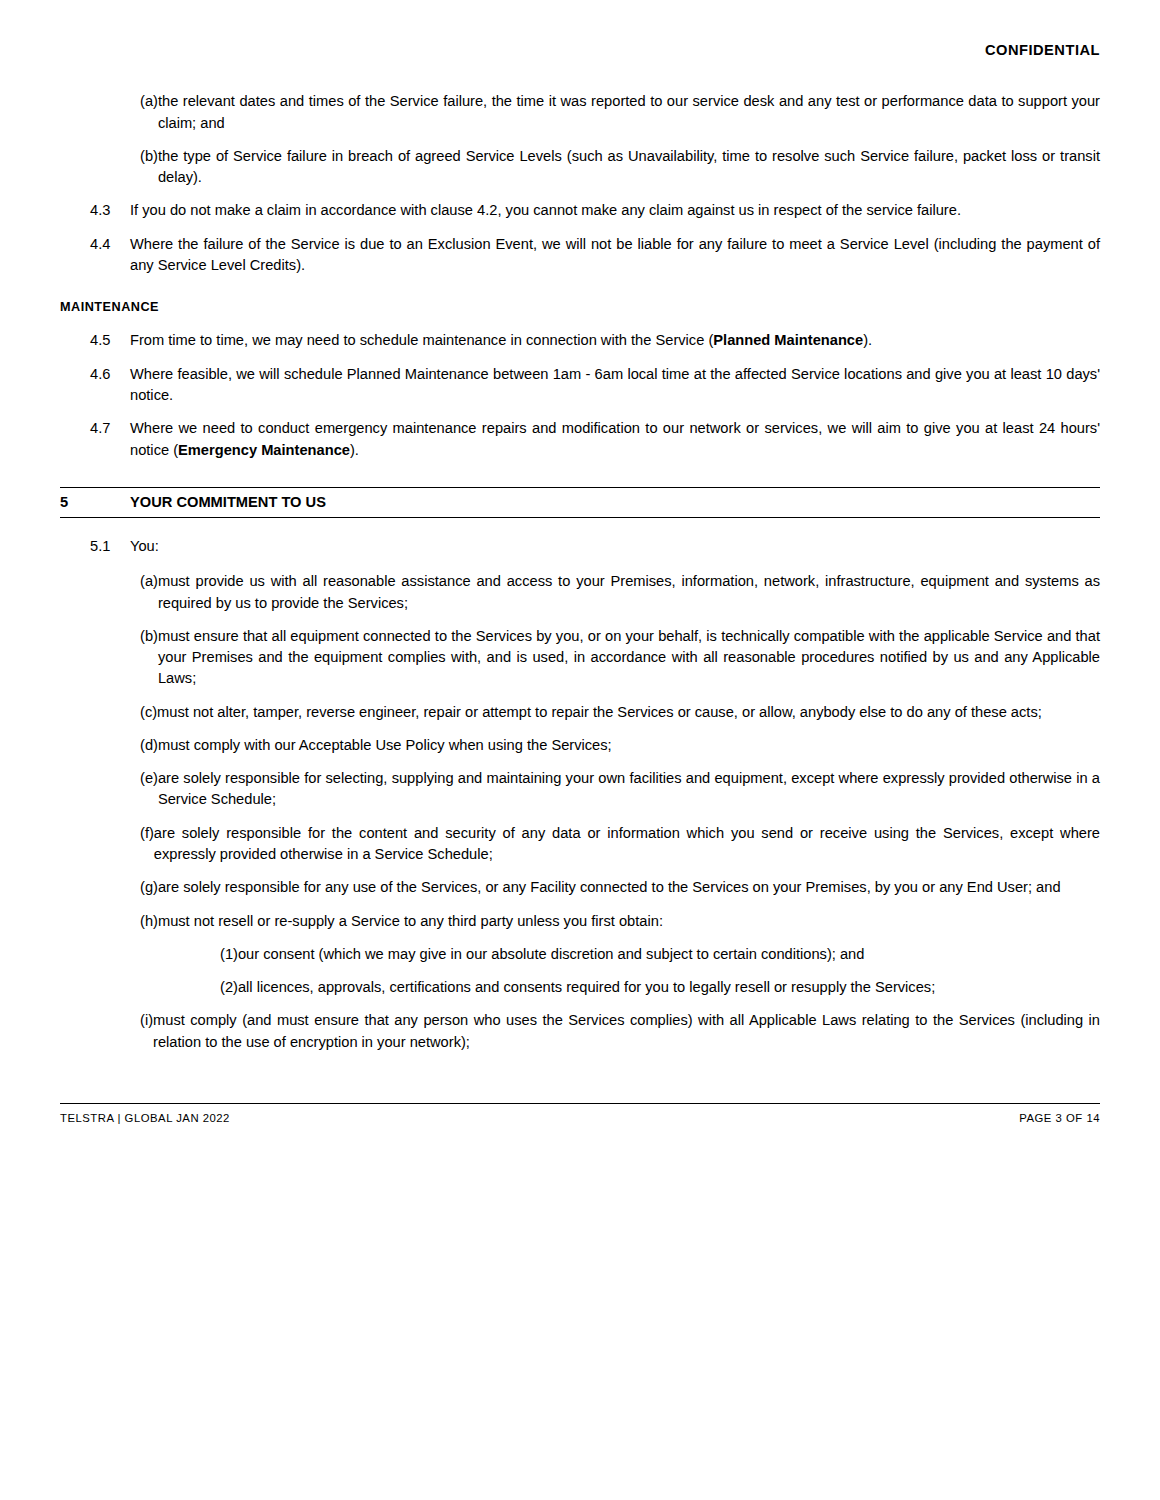CONFIDENTIAL
(a)
the relevant dates and times of the Service failure, the time it was reported to our service desk and any test or performance data to support your claim; and
(b)
the type of Service failure in breach of agreed Service Levels (such as Unavailability, time to resolve such Service failure, packet loss or transit delay).
4.3
If you do not make a claim in accordance with clause 4.2, you cannot make any claim against us in respect of the service failure.
4.4
Where the failure of the Service is due to an Exclusion Event, we will not be liable for any failure to meet a Service Level (including the payment of any Service Level Credits).
MAINTENANCE
4.5
From time to time, we may need to schedule maintenance in connection with the Service (Planned Maintenance).
4.6
Where feasible, we will schedule Planned Maintenance between 1am - 6am local time at the affected Service locations and give you at least 10 days' notice.
4.7
Where we need to conduct emergency maintenance repairs and modification to our network or services, we will aim to give you at least 24 hours' notice (Emergency Maintenance).
5
YOUR COMMITMENT TO US
5.1
You:
(a)
must provide us with all reasonable assistance and access to your Premises, information, network, infrastructure, equipment and systems as required by us to provide the Services;
(b)
must ensure that all equipment connected to the Services by you, or on your behalf, is technically compatible with the applicable Service and that your Premises and the equipment complies with, and is used, in accordance with all reasonable procedures notified by us and any Applicable Laws;
(c)
must not alter, tamper, reverse engineer, repair or attempt to repair the Services or cause, or allow, anybody else to do any of these acts;
(d)
must comply with our Acceptable Use Policy when using the Services;
(e)
are solely responsible for selecting, supplying and maintaining your own facilities and equipment, except where expressly provided otherwise in a Service Schedule;
(f)
are solely responsible for the content and security of any data or information which you send or receive using the Services, except where expressly provided otherwise in a Service Schedule;
(g)
are solely responsible for any use of the Services, or any Facility connected to the Services on your Premises, by you or any End User; and
(h)
must not resell or re-supply a Service to any third party unless you first obtain:
(1)
our consent (which we may give in our absolute discretion and subject to certain conditions); and
(2)
all licences, approvals, certifications and consents required for you to legally resell or resupply the Services;
(i)
must comply (and must ensure that any person who uses the Services complies) with all Applicable Laws relating to the Services (including in relation to the use of encryption in your network);
TELSTRA | GLOBAL JAN 2022
PAGE 3 OF 14